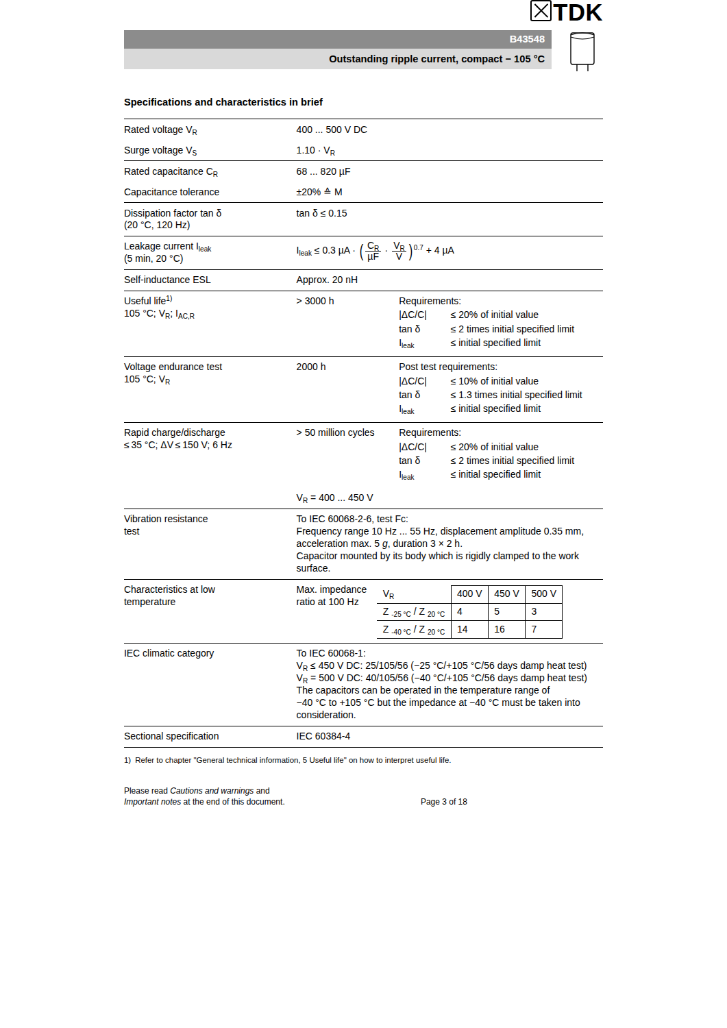TDK
B43548
Outstanding ripple current, compact − 105 °C
Specifications and characteristics in brief
| Rated voltage V R | 400 ... 500 V DC |
| Surge voltage V S | 1.10 · V R |
| Rated capacitance C R | 68 ... 820 µF |
| Capacitance tolerance | ±20% ≙ M |
| Dissipation factor tan δ (20 °C, 120 Hz) | tan δ ≤ 0.15 |
| Leakage current I leak (5 min, 20 °C) | I leak ≤ 0.3 µA · ( C R µF · V R V ) 0.7 + 4 µA |
| Self-inductance ESL | Approx. 20 nH |
| Useful life 1) 105 °C; V R ; I AC,R | / > 3000 h / / Requirements: / / /ΔC/C/ / ≤ 20% of initial value / / tan δ / ≤ 2 times initial specified limit / / I leak / ≤ initial specified limit / / |
| Voltage endurance test 105 °C; V R | / 2000 h / / Post test requirements: / / /ΔC/C/ / ≤ 10% of initial value / / tan δ / ≤ 1.3 times initial specified limit / / I leak / ≤ initial specified limit / / |
| Rapid charge/discharge ≤ 35 °C; ΔV ≤ 150 V; 6 Hz | / > 50 million cycles / / Requirements: / / /ΔC/C/ / ≤ 20% of initial value / / tan δ / ≤ 2 times initial specified limit / / I leak / ≤ initial specified limit / / |
| | V R = 400 ... 450 V |
| Vibration resistance test | To IEC 60068-2-6, test Fc: Frequency range 10 Hz ... 55 Hz, displacement amplitude 0.35 mm, acceleration max. 5 g , duration 3 × 2 h. Capacitor mounted by its body which is rigidly clamped to the work surface. |
| Characteristics at low temperature | Max. impedance ratio at 100 Hz / V R / 400 V / 450 V / 500 V / / Z -25 °C / Z 20 °C / 4 / 5 / 3 / / Z -40 °C / Z 20 °C / 14 / 16 / 7 / |
| IEC climatic category | To IEC 60068-1: V R ≤ 450 V DC: 25/105/56 (−25 °C/+105 °C/56 days damp heat test) V R = 500 V DC: 40/105/56 (−40 °C/+105 °C/56 days damp heat test) The capacitors can be operated in the temperature range of −40 °C to +105 °C but the impedance at −40 °C must be taken into consideration. |
| Sectional specification | IEC 60384-4 |
1) Refer to chapter "General technical information, 5 Useful life" on how to interpret useful life.
Please read Cautions and warnings and
Important notes at the end of this document.
Page 3 of 18